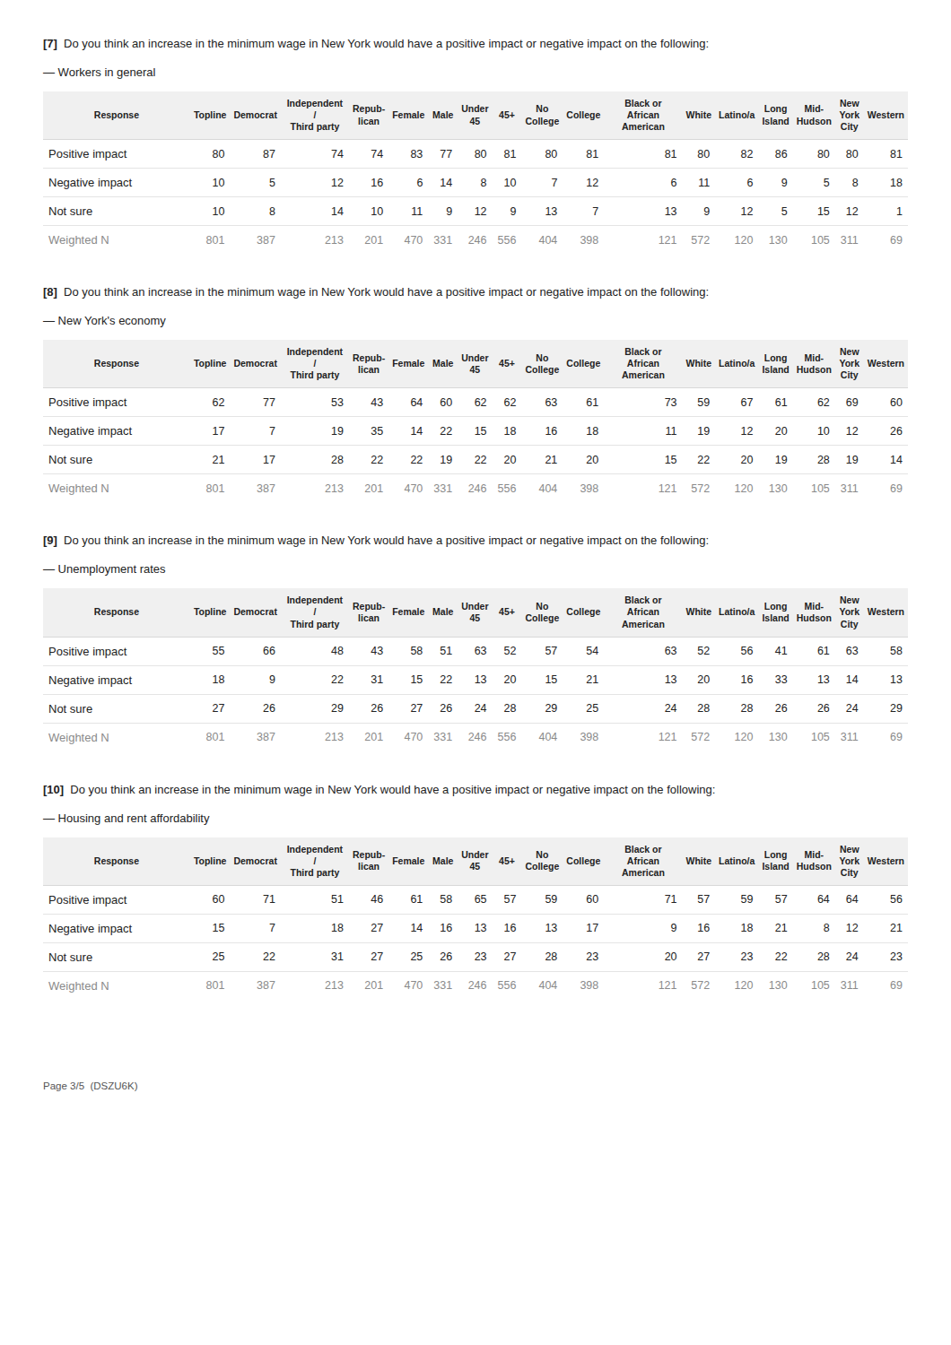[7] Do you think an increase in the minimum wage in New York would have a positive impact or negative impact on the following:
— Workers in general
| Response | Topline | Democrat | Independent / Third party | Repub- lican | Female | Male | Under 45 | 45+ | No College | College | Black or African American | White | Latino/a | Long Island | Mid- Hudson | New York City | Western |
| --- | --- | --- | --- | --- | --- | --- | --- | --- | --- | --- | --- | --- | --- | --- | --- | --- | --- |
| Positive impact | 80 | 87 | 74 | 74 | 83 | 77 | 80 | 81 | 80 | 81 | 81 | 80 | 82 | 86 | 80 | 80 | 81 |
| Negative impact | 10 | 5 | 12 | 16 | 6 | 14 | 8 | 10 | 7 | 12 | 6 | 11 | 6 | 9 | 5 | 8 | 18 |
| Not sure | 10 | 8 | 14 | 10 | 11 | 9 | 12 | 9 | 13 | 7 | 13 | 9 | 12 | 5 | 15 | 12 | 1 |
| Weighted N | 801 | 387 | 213 | 201 | 470 | 331 | 246 | 556 | 404 | 398 | 121 | 572 | 120 | 130 | 105 | 311 | 69 |
[8] Do you think an increase in the minimum wage in New York would have a positive impact or negative impact on the following:
— New York's economy
| Response | Topline | Democrat | Independent / Third party | Repub- lican | Female | Male | Under 45 | 45+ | No College | College | Black or African American | White | Latino/a | Long Island | Mid- Hudson | New York City | Western |
| --- | --- | --- | --- | --- | --- | --- | --- | --- | --- | --- | --- | --- | --- | --- | --- | --- | --- |
| Positive impact | 62 | 77 | 53 | 43 | 64 | 60 | 62 | 62 | 63 | 61 | 73 | 59 | 67 | 61 | 62 | 69 | 60 |
| Negative impact | 17 | 7 | 19 | 35 | 14 | 22 | 15 | 18 | 16 | 18 | 11 | 19 | 12 | 20 | 10 | 12 | 26 |
| Not sure | 21 | 17 | 28 | 22 | 22 | 19 | 22 | 20 | 21 | 20 | 15 | 22 | 20 | 19 | 28 | 19 | 14 |
| Weighted N | 801 | 387 | 213 | 201 | 470 | 331 | 246 | 556 | 404 | 398 | 121 | 572 | 120 | 130 | 105 | 311 | 69 |
[9] Do you think an increase in the minimum wage in New York would have a positive impact or negative impact on the following:
— Unemployment rates
| Response | Topline | Democrat | Independent / Third party | Repub- lican | Female | Male | Under 45 | 45+ | No College | College | Black or African American | White | Latino/a | Long Island | Mid- Hudson | New York City | Western |
| --- | --- | --- | --- | --- | --- | --- | --- | --- | --- | --- | --- | --- | --- | --- | --- | --- | --- |
| Positive impact | 55 | 66 | 48 | 43 | 58 | 51 | 63 | 52 | 57 | 54 | 63 | 52 | 56 | 41 | 61 | 63 | 58 |
| Negative impact | 18 | 9 | 22 | 31 | 15 | 22 | 13 | 20 | 15 | 21 | 13 | 20 | 16 | 33 | 13 | 14 | 13 |
| Not sure | 27 | 26 | 29 | 26 | 27 | 26 | 24 | 28 | 29 | 25 | 24 | 28 | 28 | 26 | 26 | 24 | 29 |
| Weighted N | 801 | 387 | 213 | 201 | 470 | 331 | 246 | 556 | 404 | 398 | 121 | 572 | 120 | 130 | 105 | 311 | 69 |
[10] Do you think an increase in the minimum wage in New York would have a positive impact or negative impact on the following:
— Housing and rent affordability
| Response | Topline | Democrat | Independent / Third party | Repub- lican | Female | Male | Under 45 | 45+ | No College | College | Black or African American | White | Latino/a | Long Island | Mid- Hudson | New York City | Western |
| --- | --- | --- | --- | --- | --- | --- | --- | --- | --- | --- | --- | --- | --- | --- | --- | --- | --- |
| Positive impact | 60 | 71 | 51 | 46 | 61 | 58 | 65 | 57 | 59 | 60 | 71 | 57 | 59 | 57 | 64 | 64 | 56 |
| Negative impact | 15 | 7 | 18 | 27 | 14 | 16 | 13 | 16 | 13 | 17 | 9 | 16 | 18 | 21 | 8 | 12 | 21 |
| Not sure | 25 | 22 | 31 | 27 | 25 | 26 | 23 | 27 | 28 | 23 | 20 | 27 | 23 | 22 | 28 | 24 | 23 |
| Weighted N | 801 | 387 | 213 | 201 | 470 | 331 | 246 | 556 | 404 | 398 | 121 | 572 | 120 | 130 | 105 | 311 | 69 |
Page 3/5 (DSZU6K)